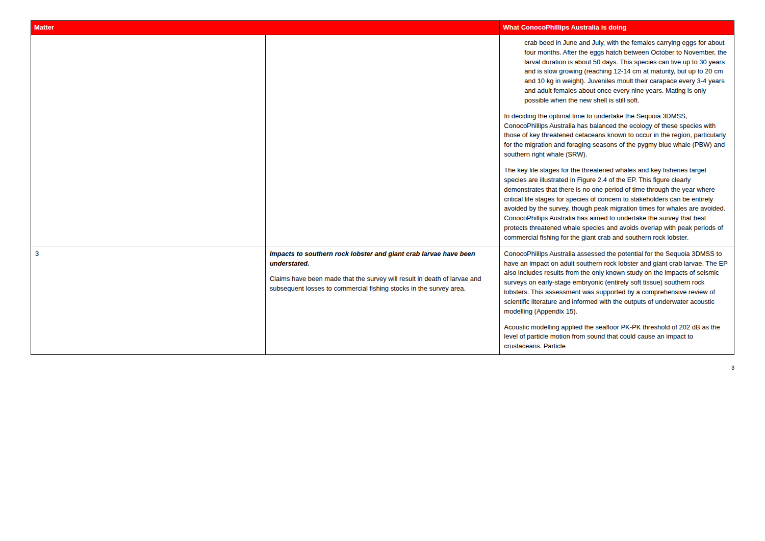| Matter | What ConocoPhillips Australia is doing |
| --- | --- |
| | | crab beed in June and July, with the females carrying eggs for about four months. After the eggs hatch between October to November, the larval duration is about 50 days. This species can live up to 30 years and is slow growing (reaching 12-14 cm at maturity, but up to 20 cm and 10 kg in weight). Juveniles moult their carapace every 3-4 years and adult females about once every nine years. Mating is only possible when the new shell is still soft. In deciding the optimal time to undertake the Sequoia 3DMSS, ConocoPhillips Australia has balanced the ecology of these species with those of key threatened cetaceans known to occur in the region, particularly for the migration and foraging seasons of the pygmy blue whale (PBW) and southern right whale (SRW). The key life stages for the threatened whales and key fisheries target species are illustrated in Figure 2.4 of the EP. This figure clearly demonstrates that there is no one period of time through the year where critical life stages for species of concern to stakeholders can be entirely avoided by the survey, though peak migration times for whales are avoided. ConocoPhillips Australia has aimed to undertake the survey that best protects threatened whale species and avoids overlap with peak periods of commercial fishing for the giant crab and southern rock lobster. |
| 3 | Impacts to southern rock lobster and giant crab larvae have been understated. Claims have been made that the survey will result in death of larvae and subsequent losses to commercial fishing stocks in the survey area. | ConocoPhillips Australia assessed the potential for the Sequoia 3DMSS to have an impact on adult southern rock lobster and giant crab larvae. The EP also includes results from the only known study on the impacts of seismic surveys on early-stage embryonic (entirely soft tissue) southern rock lobsters. This assessment was supported by a comprehensive review of scientific literature and informed with the outputs of underwater acoustic modelling (Appendix 15). Acoustic modelling applied the seafloor PK-PK threshold of 202 dB as the level of particle motion from sound that could cause an impact to crustaceans. Particle |
3